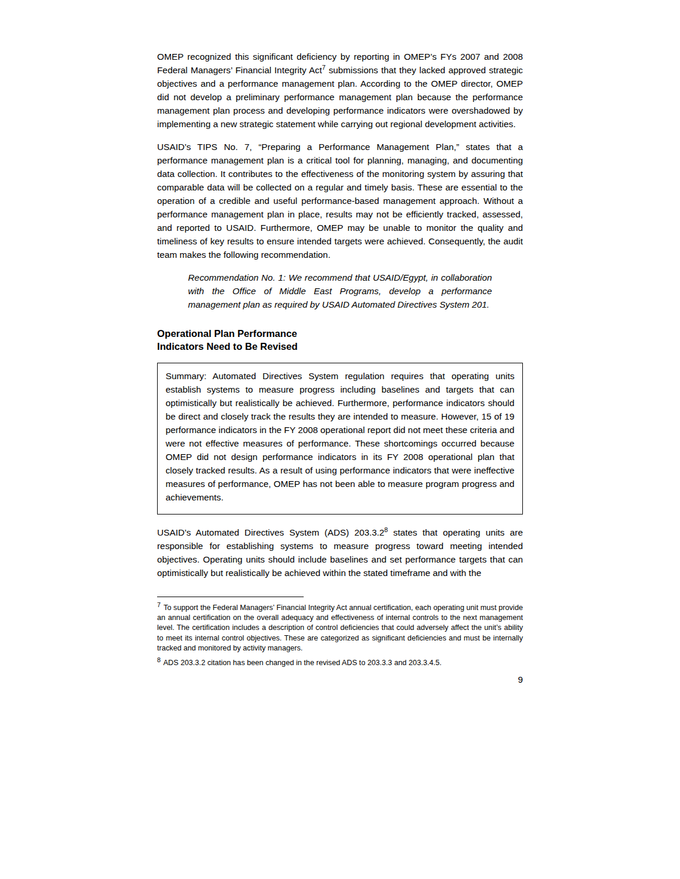OMEP recognized this significant deficiency by reporting in OMEP’s FYs 2007 and 2008 Federal Managers’ Financial Integrity Act7 submissions that they lacked approved strategic objectives and a performance management plan. According to the OMEP director, OMEP did not develop a preliminary performance management plan because the performance management plan process and developing performance indicators were overshadowed by implementing a new strategic statement while carrying out regional development activities.
USAID’s TIPS No. 7, “Preparing a Performance Management Plan,” states that a performance management plan is a critical tool for planning, managing, and documenting data collection. It contributes to the effectiveness of the monitoring system by assuring that comparable data will be collected on a regular and timely basis. These are essential to the operation of a credible and useful performance-based management approach. Without a performance management plan in place, results may not be efficiently tracked, assessed, and reported to USAID. Furthermore, OMEP may be unable to monitor the quality and timeliness of key results to ensure intended targets were achieved. Consequently, the audit team makes the following recommendation.
Recommendation No. 1: We recommend that USAID/Egypt, in collaboration with the Office of Middle East Programs, develop a performance management plan as required by USAID Automated Directives System 201.
Operational Plan Performance
Indicators Need to Be Revised
Summary: Automated Directives System regulation requires that operating units establish systems to measure progress including baselines and targets that can optimistically but realistically be achieved. Furthermore, performance indicators should be direct and closely track the results they are intended to measure. However, 15 of 19 performance indicators in the FY 2008 operational report did not meet these criteria and were not effective measures of performance. These shortcomings occurred because OMEP did not design performance indicators in its FY 2008 operational plan that closely tracked results. As a result of using performance indicators that were ineffective measures of performance, OMEP has not been able to measure program progress and achievements.
USAID’s Automated Directives System (ADS) 203.3.28 states that operating units are responsible for establishing systems to measure progress toward meeting intended objectives. Operating units should include baselines and set performance targets that can optimistically but realistically be achieved within the stated timeframe and with the
7 To support the Federal Managers’ Financial Integrity Act annual certification, each operating unit must provide an annual certification on the overall adequacy and effectiveness of internal controls to the next management level. The certification includes a description of control deficiencies that could adversely affect the unit’s ability to meet its internal control objectives. These are categorized as significant deficiencies and must be internally tracked and monitored by activity managers.
8 ADS 203.3.2 citation has been changed in the revised ADS to 203.3.3 and 203.3.4.5.
9